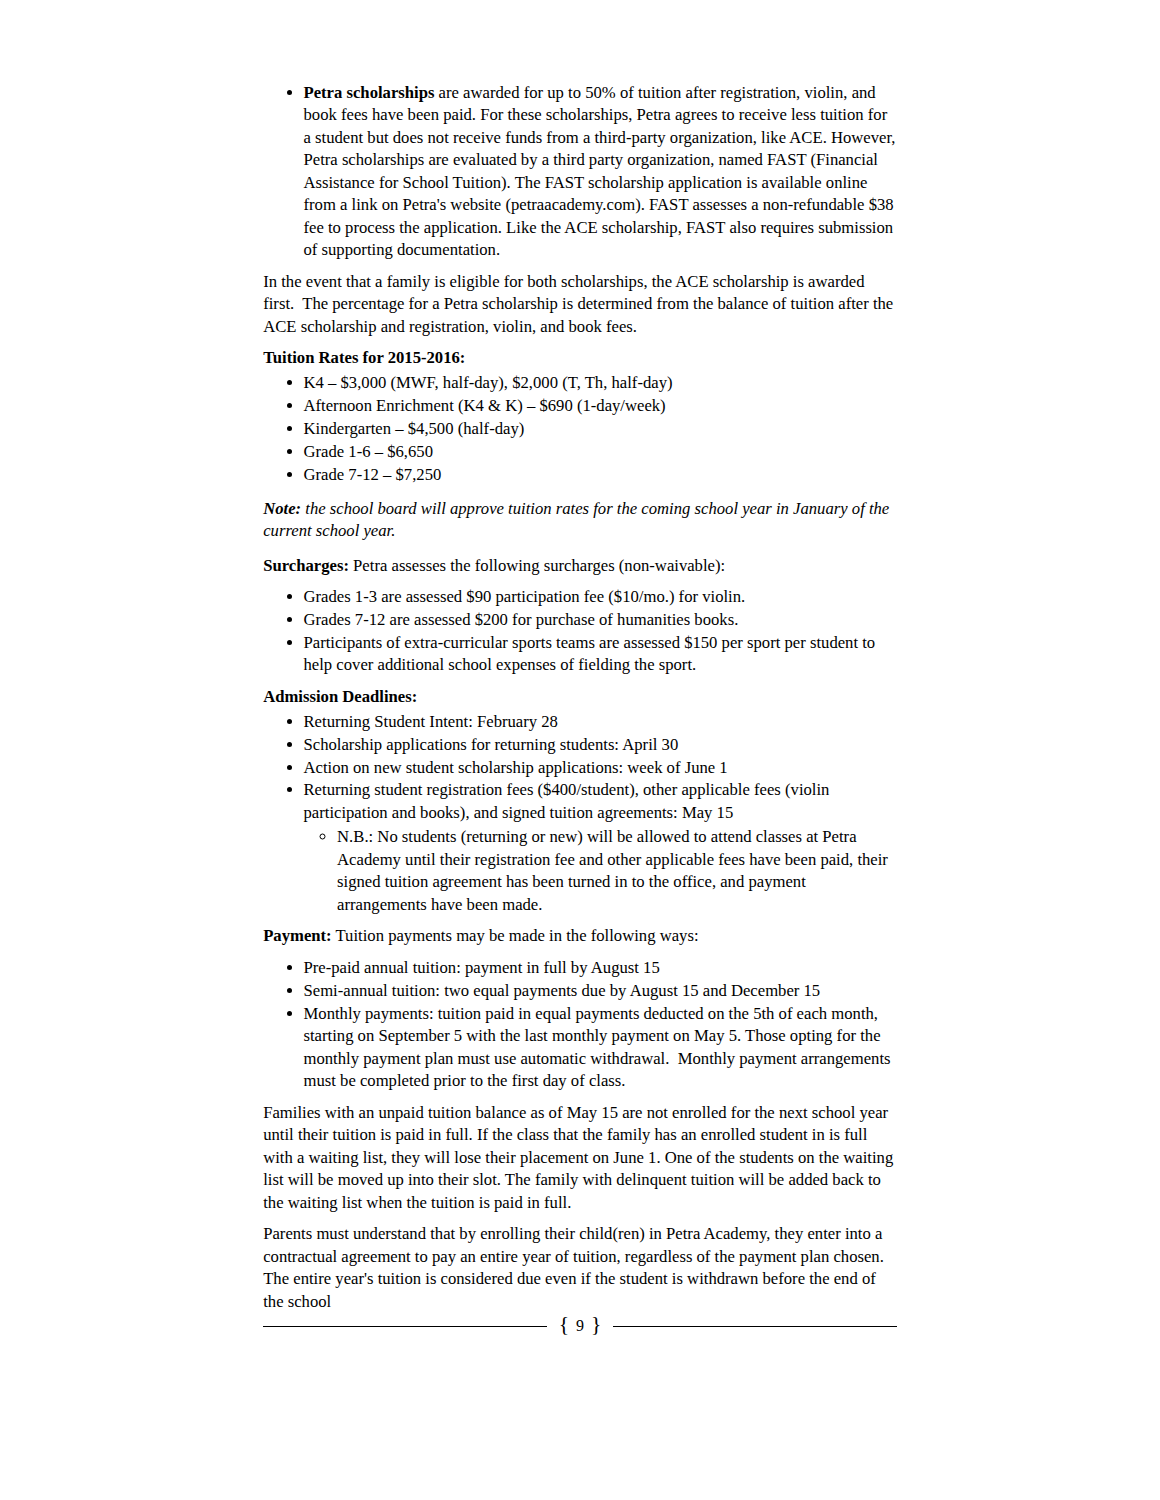Petra scholarships are awarded for up to 50% of tuition after registration, violin, and book fees have been paid. For these scholarships, Petra agrees to receive less tuition for a student but does not receive funds from a third-party organization, like ACE. However, Petra scholarships are evaluated by a third party organization, named FAST (Financial Assistance for School Tuition). The FAST scholarship application is available online from a link on Petra's website (petraacademy.com). FAST assesses a non-refundable $38 fee to process the application. Like the ACE scholarship, FAST also requires submission of supporting documentation.
In the event that a family is eligible for both scholarships, the ACE scholarship is awarded first. The percentage for a Petra scholarship is determined from the balance of tuition after the ACE scholarship and registration, violin, and book fees.
Tuition Rates for 2015-2016:
K4 – $3,000 (MWF, half-day), $2,000 (T, Th, half-day)
Afternoon Enrichment (K4 & K) – $690 (1-day/week)
Kindergarten – $4,500 (half-day)
Grade 1-6 – $6,650
Grade 7-12 – $7,250
Note: the school board will approve tuition rates for the coming school year in January of the current school year.
Surcharges: Petra assesses the following surcharges (non-waivable):
Grades 1-3 are assessed $90 participation fee ($10/mo.) for violin.
Grades 7-12 are assessed $200 for purchase of humanities books.
Participants of extra-curricular sports teams are assessed $150 per sport per student to help cover additional school expenses of fielding the sport.
Admission Deadlines:
Returning Student Intent: February 28
Scholarship applications for returning students: April 30
Action on new student scholarship applications: week of June 1
Returning student registration fees ($400/student), other applicable fees (violin participation and books), and signed tuition agreements: May 15
N.B.: No students (returning or new) will be allowed to attend classes at Petra Academy until their registration fee and other applicable fees have been paid, their signed tuition agreement has been turned in to the office, and payment arrangements have been made.
Payment: Tuition payments may be made in the following ways:
Pre-paid annual tuition: payment in full by August 15
Semi-annual tuition: two equal payments due by August 15 and December 15
Monthly payments: tuition paid in equal payments deducted on the 5th of each month, starting on September 5 with the last monthly payment on May 5. Those opting for the monthly payment plan must use automatic withdrawal. Monthly payment arrangements must be completed prior to the first day of class.
Families with an unpaid tuition balance as of May 15 are not enrolled for the next school year until their tuition is paid in full. If the class that the family has an enrolled student in is full with a waiting list, they will lose their placement on June 1. One of the students on the waiting list will be moved up into their slot. The family with delinquent tuition will be added back to the waiting list when the tuition is paid in full.
Parents must understand that by enrolling their child(ren) in Petra Academy, they enter into a contractual agreement to pay an entire year of tuition, regardless of the payment plan chosen. The entire year's tuition is considered due even if the student is withdrawn before the end of the school
9